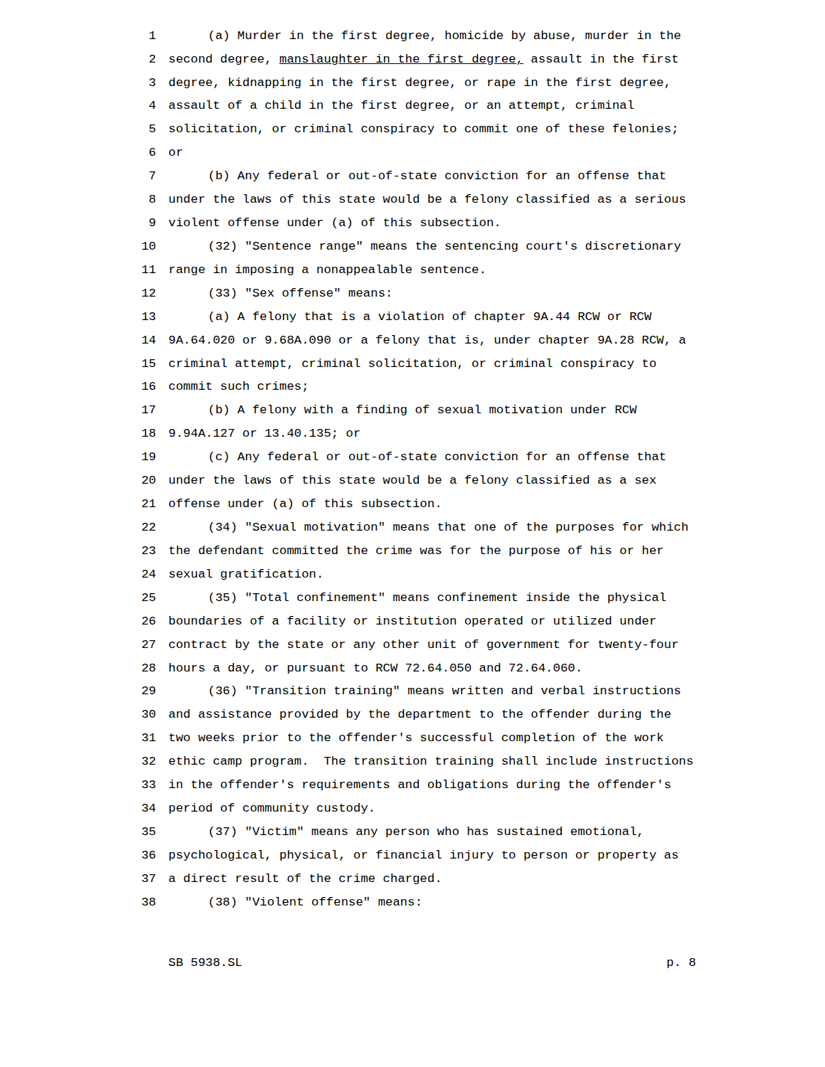(a) Murder in the first degree, homicide by abuse, murder in the
second degree, manslaughter in the first degree, assault in the first
degree, kidnapping in the first degree, or rape in the first degree,
assault of a child in the first degree, or an attempt, criminal
solicitation, or criminal conspiracy to commit one of these felonies;
or
(b) Any federal or out-of-state conviction for an offense that
under the laws of this state would be a felony classified as a serious
violent offense under (a) of this subsection.
(32) "Sentence range" means the sentencing court's discretionary
range in imposing a nonappealable sentence.
(33) "Sex offense" means:
(a) A felony that is a violation of chapter 9A.44 RCW or RCW
9A.64.020 or 9.68A.090 or a felony that is, under chapter 9A.28 RCW, a
criminal attempt, criminal solicitation, or criminal conspiracy to
commit such crimes;
(b) A felony with a finding of sexual motivation under RCW
9.94A.127 or 13.40.135; or
(c) Any federal or out-of-state conviction for an offense that
under the laws of this state would be a felony classified as a sex
offense under (a) of this subsection.
(34) "Sexual motivation" means that one of the purposes for which
the defendant committed the crime was for the purpose of his or her
sexual gratification.
(35) "Total confinement" means confinement inside the physical
boundaries of a facility or institution operated or utilized under
contract by the state or any other unit of government for twenty-four
hours a day, or pursuant to RCW 72.64.050 and 72.64.060.
(36) "Transition training" means written and verbal instructions
and assistance provided by the department to the offender during the
two weeks prior to the offender's successful completion of the work
ethic camp program. The transition training shall include instructions
in the offender's requirements and obligations during the offender's
period of community custody.
(37) "Victim" means any person who has sustained emotional,
psychological, physical, or financial injury to person or property as
a direct result of the crime charged.
(38) "Violent offense" means:
SB 5938.SL p. 8